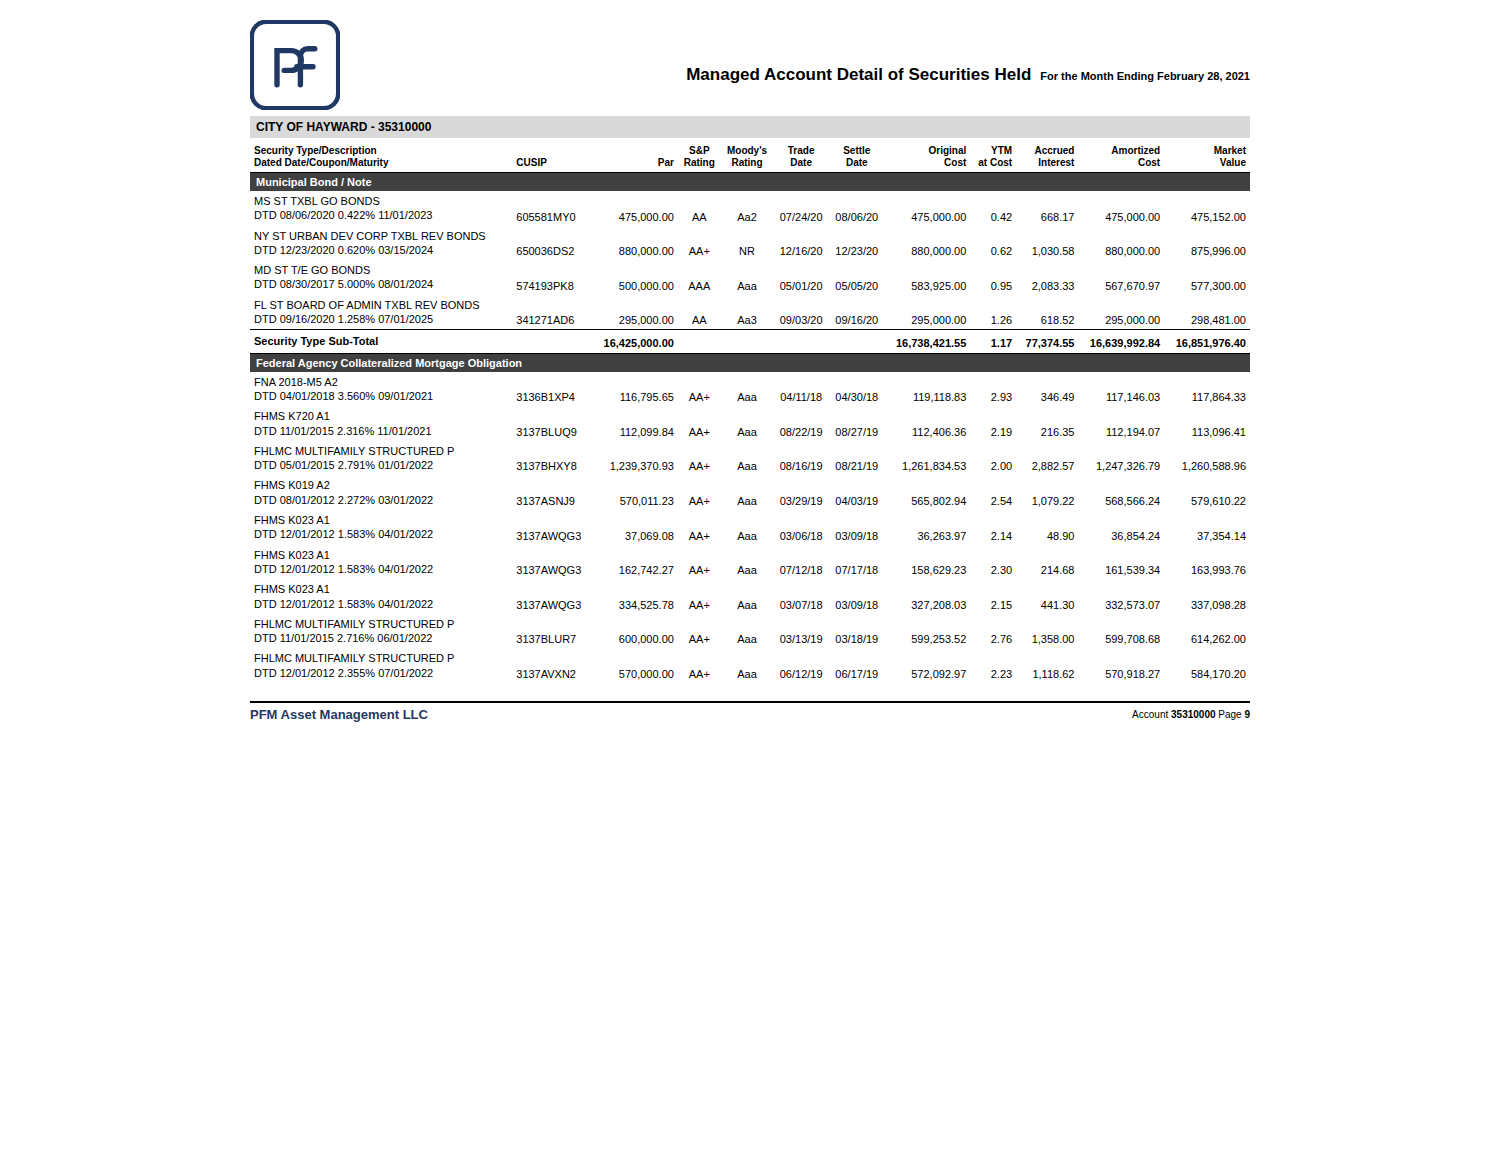Managed Account Detail of Securities Held For the Month Ending February 28, 2021
CITY OF HAYWARD - 35310000
| Security Type/Description Dated Date/Coupon/Maturity | CUSIP | Par | S&P Rating | Moody's Rating | Trade Date | Settle Date | Original Cost | YTM at Cost | Accrued Interest | Amortized Cost | Market Value |
| --- | --- | --- | --- | --- | --- | --- | --- | --- | --- | --- | --- |
| Municipal Bond / Note |
| MS ST TXBL GO BONDS DTD 08/06/2020 0.422% 11/01/2023 | 605581MY0 | 475,000.00 | AA | Aa2 | 07/24/20 | 08/06/20 | 475,000.00 | 0.42 | 668.17 | 475,000.00 | 475,152.00 |
| NY ST URBAN DEV CORP TXBL REV BONDS DTD 12/23/2020 0.620% 03/15/2024 | 650036DS2 | 880,000.00 | AA+ | NR | 12/16/20 | 12/23/20 | 880,000.00 | 0.62 | 1,030.58 | 880,000.00 | 875,996.00 |
| MD ST T/E GO BONDS DTD 08/30/2017 5.000% 08/01/2024 | 574193PK8 | 500,000.00 | AAA | Aaa | 05/01/20 | 05/05/20 | 583,925.00 | 0.95 | 2,083.33 | 567,670.97 | 577,300.00 |
| FL ST BOARD OF ADMIN TXBL REV BONDS DTD 09/16/2020 1.258% 07/01/2025 | 341271AD6 | 295,000.00 | AA | Aa3 | 09/03/20 | 09/16/20 | 295,000.00 | 1.26 | 618.52 | 295,000.00 | 298,481.00 |
| Security Type Sub-Total | | 16,425,000.00 | | | | | 16,738,421.55 | 1.17 | 77,374.55 | 16,639,992.84 | 16,851,976.40 |
| Federal Agency Collateralized Mortgage Obligation |
| FNA 2018-M5 A2 DTD 04/01/2018 3.560% 09/01/2021 | 3136B1XP4 | 116,795.65 | AA+ | Aaa | 04/11/18 | 04/30/18 | 119,118.83 | 2.93 | 346.49 | 117,146.03 | 117,864.33 |
| FHMS K720 A1 DTD 11/01/2015 2.316% 11/01/2021 | 3137BLUQ9 | 112,099.84 | AA+ | Aaa | 08/22/19 | 08/27/19 | 112,406.36 | 2.19 | 216.35 | 112,194.07 | 113,096.41 |
| FHLMC MULTIFAMILY STRUCTURED P DTD 05/01/2015 2.791% 01/01/2022 | 3137BHXY8 | 1,239,370.93 | AA+ | Aaa | 08/16/19 | 08/21/19 | 1,261,834.53 | 2.00 | 2,882.57 | 1,247,326.79 | 1,260,588.96 |
| FHMS K019 A2 DTD 08/01/2012 2.272% 03/01/2022 | 3137ASNJ9 | 570,011.23 | AA+ | Aaa | 03/29/19 | 04/03/19 | 565,802.94 | 2.54 | 1,079.22 | 568,566.24 | 579,610.22 |
| FHMS K023 A1 DTD 12/01/2012 1.583% 04/01/2022 | 3137AWQG3 | 37,069.08 | AA+ | Aaa | 03/06/18 | 03/09/18 | 36,263.97 | 2.14 | 48.90 | 36,854.24 | 37,354.14 |
| FHMS K023 A1 DTD 12/01/2012 1.583% 04/01/2022 | 3137AWQG3 | 162,742.27 | AA+ | Aaa | 07/12/18 | 07/17/18 | 158,629.23 | 2.30 | 214.68 | 161,539.34 | 163,993.76 |
| FHMS K023 A1 DTD 12/01/2012 1.583% 04/01/2022 | 3137AWQG3 | 334,525.78 | AA+ | Aaa | 03/07/18 | 03/09/18 | 327,208.03 | 2.15 | 441.30 | 332,573.07 | 337,098.28 |
| FHLMC MULTIFAMILY STRUCTURED P DTD 11/01/2015 2.716% 06/01/2022 | 3137BLUR7 | 600,000.00 | AA+ | Aaa | 03/13/19 | 03/18/19 | 599,253.52 | 2.76 | 1,358.00 | 599,708.68 | 614,262.00 |
| FHLMC MULTIFAMILY STRUCTURED P DTD 12/01/2012 2.355% 07/01/2022 | 3137AVXN2 | 570,000.00 | AA+ | Aaa | 06/12/19 | 06/17/19 | 572,092.97 | 2.23 | 1,118.62 | 570,918.27 | 584,170.20 |
PFM Asset Management LLC Account 35310000 Page 9